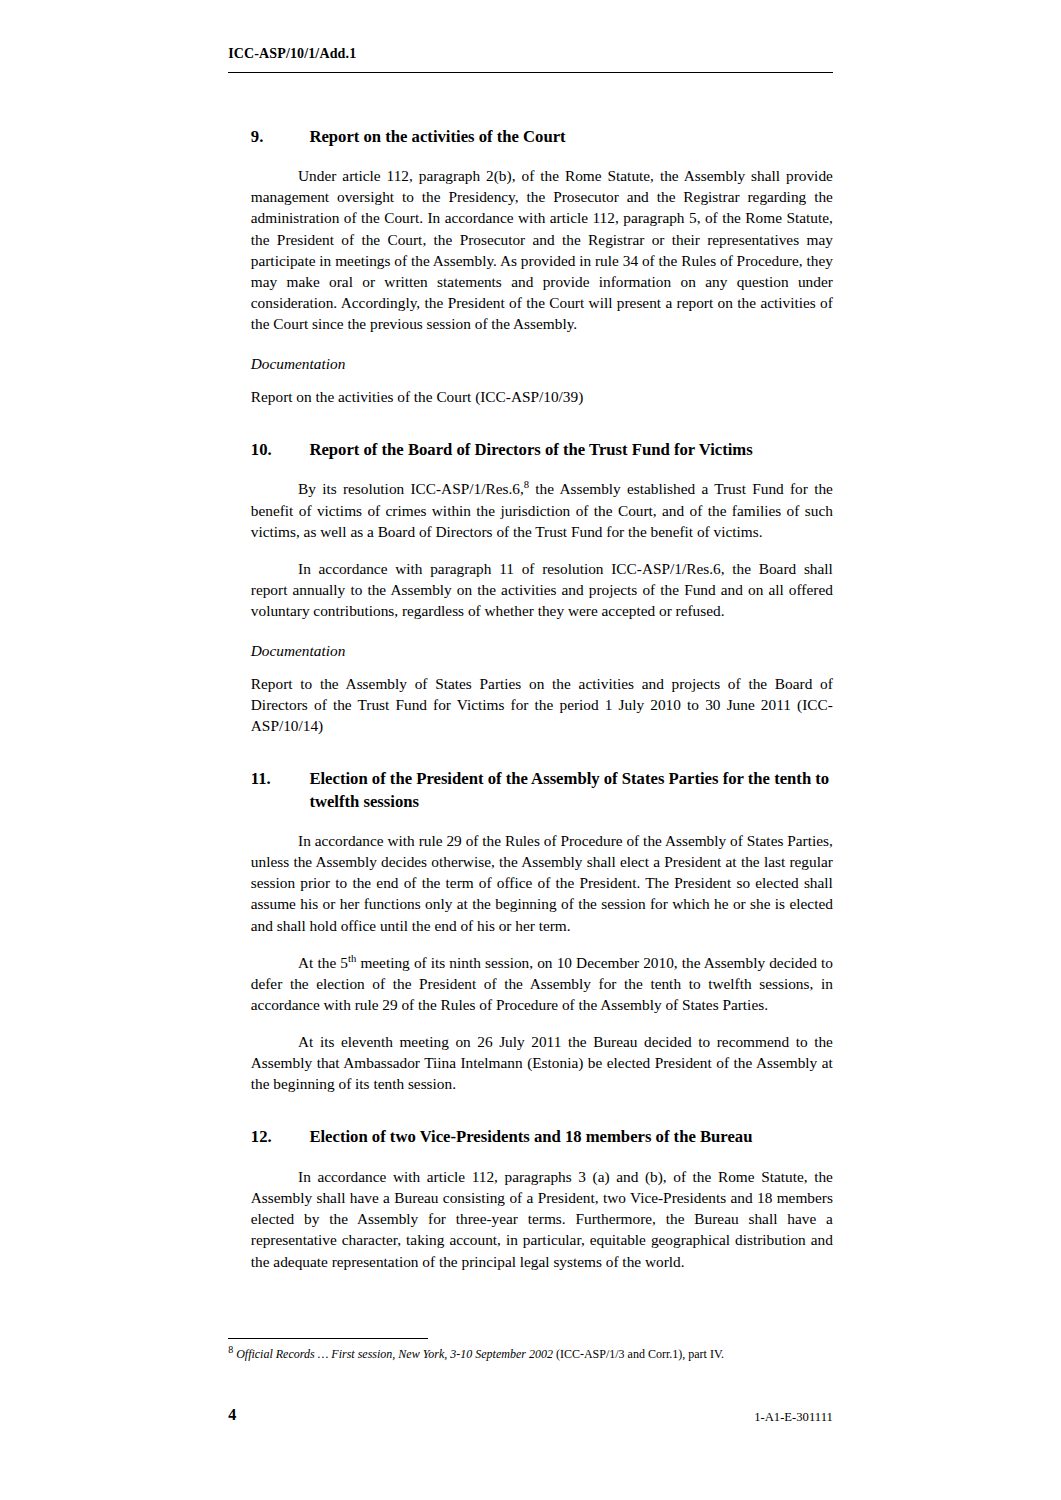ICC-ASP/10/1/Add.1
9. Report on the activities of the Court
Under article 112, paragraph 2(b), of the Rome Statute, the Assembly shall provide management oversight to the Presidency, the Prosecutor and the Registrar regarding the administration of the Court. In accordance with article 112, paragraph 5, of the Rome Statute, the President of the Court, the Prosecutor and the Registrar or their representatives may participate in meetings of the Assembly. As provided in rule 34 of the Rules of Procedure, they may make oral or written statements and provide information on any question under consideration. Accordingly, the President of the Court will present a report on the activities of the Court since the previous session of the Assembly.
Documentation
Report on the activities of the Court (ICC-ASP/10/39)
10. Report of the Board of Directors of the Trust Fund for Victims
By its resolution ICC-ASP/1/Res.6,8 the Assembly established a Trust Fund for the benefit of victims of crimes within the jurisdiction of the Court, and of the families of such victims, as well as a Board of Directors of the Trust Fund for the benefit of victims.
In accordance with paragraph 11 of resolution ICC-ASP/1/Res.6, the Board shall report annually to the Assembly on the activities and projects of the Fund and on all offered voluntary contributions, regardless of whether they were accepted or refused.
Documentation
Report to the Assembly of States Parties on the activities and projects of the Board of Directors of the Trust Fund for Victims for the period 1 July 2010 to 30 June 2011 (ICC-ASP/10/14)
11. Election of the President of the Assembly of States Parties for the tenth to twelfth sessions
In accordance with rule 29 of the Rules of Procedure of the Assembly of States Parties, unless the Assembly decides otherwise, the Assembly shall elect a President at the last regular session prior to the end of the term of office of the President. The President so elected shall assume his or her functions only at the beginning of the session for which he or she is elected and shall hold office until the end of his or her term.
At the 5th meeting of its ninth session, on 10 December 2010, the Assembly decided to defer the election of the President of the Assembly for the tenth to twelfth sessions, in accordance with rule 29 of the Rules of Procedure of the Assembly of States Parties.
At its eleventh meeting on 26 July 2011 the Bureau decided to recommend to the Assembly that Ambassador Tiina Intelmann (Estonia) be elected President of the Assembly at the beginning of its tenth session.
12. Election of two Vice-Presidents and 18 members of the Bureau
In accordance with article 112, paragraphs 3 (a) and (b), of the Rome Statute, the Assembly shall have a Bureau consisting of a President, two Vice-Presidents and 18 members elected by the Assembly for three-year terms. Furthermore, the Bureau shall have a representative character, taking account, in particular, equitable geographical distribution and the adequate representation of the principal legal systems of the world.
8 Official Records … First session, New York, 3-10 September 2002 (ICC-ASP/1/3 and Corr.1), part IV.
4 1-A1-E-301111